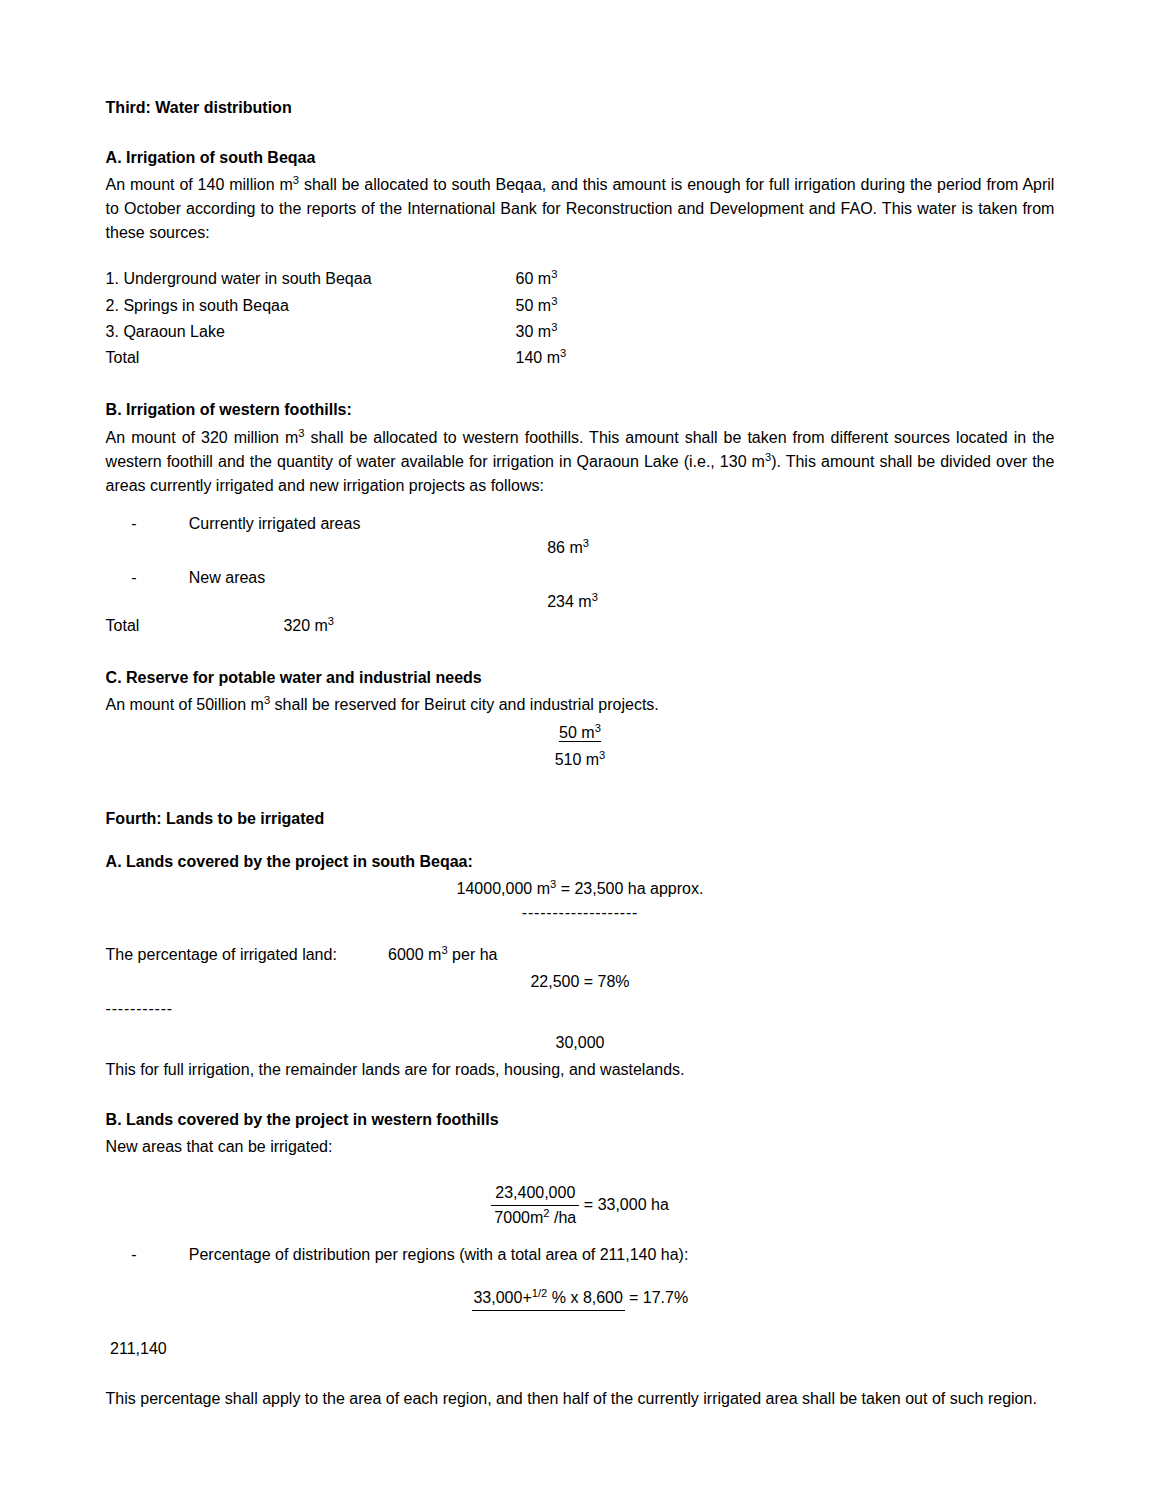Third: Water distribution
A. Irrigation of south Beqaa
An mount of 140 million m3 shall be allocated to south Beqaa, and this amount is enough for full irrigation during the period from April to October according to the reports of the International Bank for Reconstruction and Development and FAO. This water is taken from these sources:
| 1. Underground water in south Beqaa | 60 m 3 |
| 2. Springs in south Beqaa | 50 m 3 |
| 3. Qaraoun Lake | 30 m 3 |
| Total | 140 m 3 |
B. Irrigation of western foothills:
An mount of 320 million m3 shall be allocated to western foothills. This amount shall be taken from different sources located in the western foothill and the quantity of water available for irrigation in Qaraoun Lake (i.e., 130 m3). This amount shall be divided over the areas currently irrigated and new irrigation projects as follows:
-Currently irrigated areas
86 m3
-New areas
234 m3
| Total | 320 m 3 |
C. Reserve for potable water and industrial needs
An mount of 50illion m3 shall be reserved for Beirut city and industrial projects.
50 m3
510 m3
Fourth: Lands to be irrigated
A. Lands covered by the project in south Beqaa:
14000,000 m3 = 23,500 ha approx.
-------------------
The percentage of irrigated land: 6000 m3 per ha
22,500 = 78%
-----------
30,000
This for full irrigation, the remainder lands are for roads, housing, and wastelands.
B. Lands covered by the project in western foothills
New areas that can be irrigated:
23,400,000 7000m2 /ha = 33,000 ha
-Percentage of distribution per regions (with a total area of 211,140 ha):
33,000+1/2 % x 8,600 = 17.7%
211,140
This percentage shall apply to the area of each region, and then half of the currently irrigated area shall be taken out of such region.